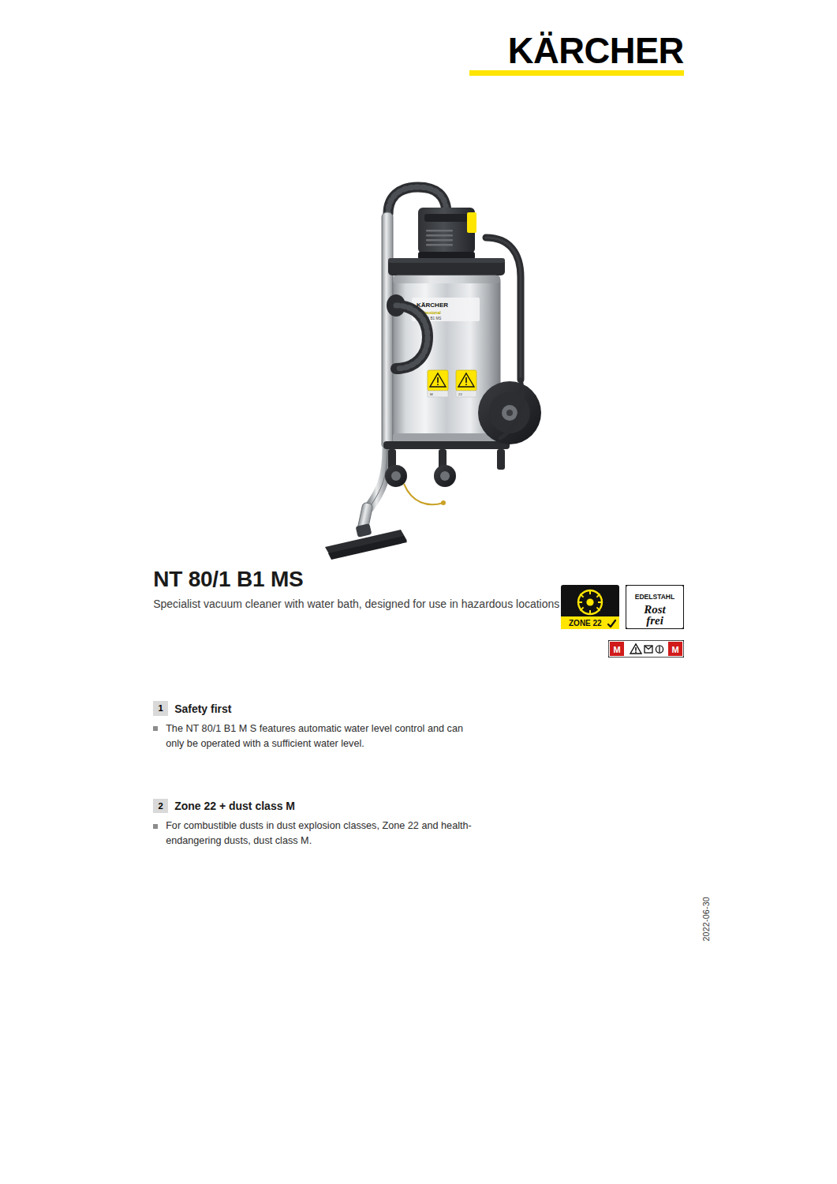KÄRCHER
KÄRCHER Professional NT 80/1 B1 MS M 22
NT 80/1 B1 MS
Specialist vacuum cleaner with water bath, designed for use in hazardous locations
ZONE 22 EDELSTAHL Rost frei
M M
1 Safety first
The NT 80/1 B1 M S features automatic water level control and can only be operated with a sufficient water level.
2 Zone 22 + dust class M
For combustible dusts in dust explosion classes, Zone 22 and health-endangering dusts, dust class M.
NT 80/1 B1 MS, 1.667-267.0, 2022-06-30